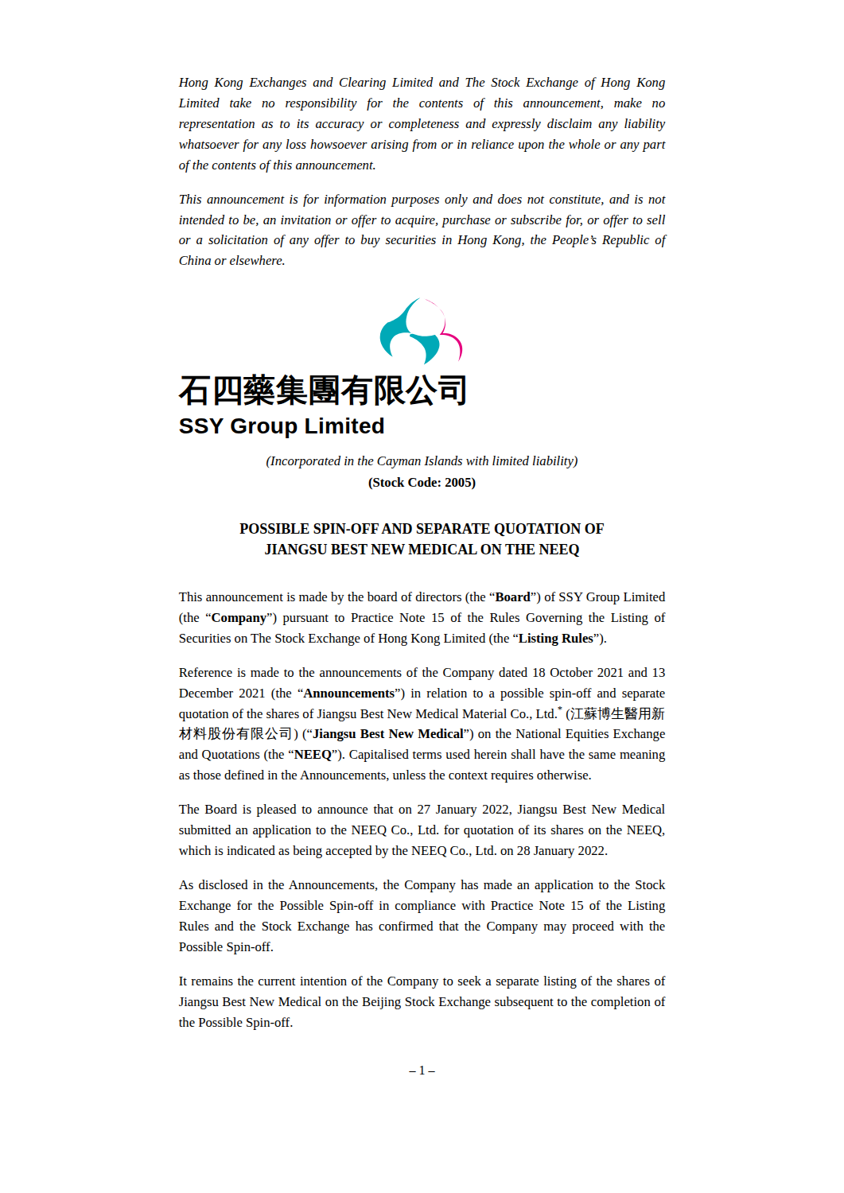Hong Kong Exchanges and Clearing Limited and The Stock Exchange of Hong Kong Limited take no responsibility for the contents of this announcement, make no representation as to its accuracy or completeness and expressly disclaim any liability whatsoever for any loss howsoever arising from or in reliance upon the whole or any part of the contents of this announcement.
This announcement is for information purposes only and does not constitute, and is not intended to be, an invitation or offer to acquire, purchase or subscribe for, or offer to sell or a solicitation of any offer to buy securities in Hong Kong, the People’s Republic of China or elsewhere.
石四藥集團有限公司
SSY Group Limited
(Incorporated in the Cayman Islands with limited liability)
(Stock Code: 2005)
Possible Spin-off and Separate Quotation of
Jiangsu Best New Medical on the NEEQ
This announcement is made by the board of directors (the “Board”) of SSY Group Limited (the “Company”) pursuant to Practice Note 15 of the Rules Governing the Listing of Securities on The Stock Exchange of Hong Kong Limited (the “Listing Rules”).
Reference is made to the announcements of the Company dated 18 October 2021 and 13 December 2021 (the “Announcements”) in relation to a possible spin-off and separate quotation of the shares of Jiangsu Best New Medical Material Co., Ltd.* (江蘇博生醫用新材料股份有限公司) (“Jiangsu Best New Medical”) on the National Equities Exchange and Quotations (the “NEEQ”). Capitalised terms used herein shall have the same meaning as those defined in the Announcements, unless the context requires otherwise.
The Board is pleased to announce that on 27 January 2022, Jiangsu Best New Medical submitted an application to the NEEQ Co., Ltd. for quotation of its shares on the NEEQ, which is indicated as being accepted by the NEEQ Co., Ltd. on 28 January 2022.
As disclosed in the Announcements, the Company has made an application to the Stock Exchange for the Possible Spin-off in compliance with Practice Note 15 of the Listing Rules and the Stock Exchange has confirmed that the Company may proceed with the Possible Spin-off.
It remains the current intention of the Company to seek a separate listing of the shares of Jiangsu Best New Medical on the Beijing Stock Exchange subsequent to the completion of the Possible Spin-off.
– 1 –